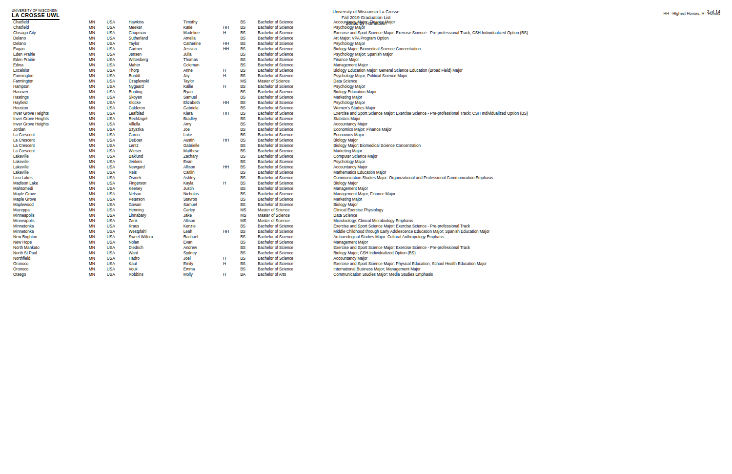UNIVERSITY OF WISCONSIN LA CROSSE UWL
University of Wisconsin-La Crosse
Fall 2019 Graduation List
Sorted by Hometown
2 of 14
HH =Highest Honors, H= Honors
| Chatfield | MN | USA | Hawkins | Timothy | | BS | Bachelor of Science | Accountancy Major; Finance Major |
| Chatfield | MN | USA | Meeker | Katie | HH | BS | Bachelor of Science | Psychology Major |
| Chisago City | MN | USA | Chapman | Madeline | H | BS | Bachelor of Science | Exercise and Sport Science Major: Exercise Science - Pre-professional Track; CSH Individualized Option (BS) |
| Delano | MN | USA | Sutherland | Amelia | | BS | Bachelor of Science | Art Major; VPA Program Option |
| Delano | MN | USA | Taylor | Catherine | HH | BS | Bachelor of Science | Psychology Major |
| Eagan | MN | USA | Gartner | Jessica | HH | BS | Bachelor of Science | Biology Major: Biomedical Science Concentration |
| Eden Prairie | MN | USA | Jensen | Julia | | BS | Bachelor of Science | Psychology Major; Spanish Major |
| Eden Prairie | MN | USA | Wittenberg | Thomas | | BS | Bachelor of Science | Finance Major |
| Edina | MN | USA | Maher | Coleman | | BS | Bachelor of Science | Management Major |
| Excelsior | MN | USA | Thorp | Anne | H | BS | Bachelor of Science | Biology Education Major; General Science Education (Broad Field) Major |
| Farmington | MN | USA | Burditt | Jay | H | BS | Bachelor of Science | Psychology Major; Political Science Major |
| Farmington | MN | USA | Czaplewski | Taylor | | MS | Master of Science | Data Science |
| Hampton | MN | USA | Nygaard | Kallie | H | BS | Bachelor of Science | Psychology Major |
| Hanover | MN | USA | Bunting | Ryan | | BS | Bachelor of Science | Biology Education Major |
| Hastings | MN | USA | Skoyen | Samuel | | BS | Bachelor of Science | Marketing Major |
| Hayfield | MN | USA | Klocke | Elizabeth | HH | BS | Bachelor of Science | Psychology Major |
| Houston | MN | USA | Calderon | Gabriela | | BS | Bachelor of Science | Women's Studies Major |
| Inver Grove Heights | MN | USA | Leafblad | Kiera | HH | BS | Bachelor of Science | Exercise and Sport Science Major: Exercise Science - Pre-professional Track; CSH Individualized Option (BS) |
| Inver Grove Heights | MN | USA | Rechtzigel | Bradley | | BS | Bachelor of Science | Statistics Major |
| Inver Grove Heights | MN | USA | Villella | Amy | | BS | Bachelor of Science | Accountancy Major |
| Jordan | MN | USA | Szyszka | Joe | | BS | Bachelor of Science | Economics Major; Finance Major |
| La Crescent | MN | USA | Caron | Luke | | BS | Bachelor of Science | Economics Major |
| La Crescent | MN | USA | DeBoer | Austin | HH | BS | Bachelor of Science | Biology Major |
| La Crescent | MN | USA | Lentz | Gabrielle | | BS | Bachelor of Science | Biology Major: Biomedical Science Concentration |
| La Crescent | MN | USA | Wieser | Matthew | | BS | Bachelor of Science | Marketing Major |
| Lakeville | MN | USA | Baklund | Zachary | | BS | Bachelor of Science | Computer Science Major |
| Lakeville | MN | USA | Jenkins | Evan | | BS | Bachelor of Science | Psychology Major |
| Lakeville | MN | USA | Newgard | Allison | HH | BS | Bachelor of Science | Accountancy Major |
| Lakeville | MN | USA | Reis | Caitlin | | BS | Bachelor of Science | Mathematics Education Major |
| Lino Lakes | MN | USA | Osmek | Ashley | | BS | Bachelor of Science | Communication Studies Major: Organizational and Professional Communication Emphasis |
| Madison Lake | MN | USA | Fingerson | Kayla | H | BS | Bachelor of Science | Biology Major |
| Mahtomedi | MN | USA | Keeney | Justin | | BS | Bachelor of Science | Management Major |
| Maple Grove | MN | USA | Nelson | Nicholas | | BS | Bachelor of Science | Management Major; Finance Major |
| Maple Grove | MN | USA | Peterson | Stavros | | BS | Bachelor of Science | Marketing Major |
| Maplewood | MN | USA | Gowan | Samuel | | BS | Bachelor of Science | Biology Major |
| Mazeppa | MN | USA | Henning | Carley | | MS | Master of Science | Clinical Exercise Physiology |
| Minneapolis | MN | USA | Linnabary | Jake | | MS | Master of Science | Data Science |
| Minneapolis | MN | USA | Zank | Allison | | MS | Master of Science | Microbiology: Clinical Microbiology Emphasis |
| Minnetonka | MN | USA | Kraus | Kenzie | | BS | Bachelor of Science | Exercise and Sport Science Major: Exercise Science - Pre-professional Track |
| Minnetonka | MN | USA | Westpfahl | Leah | HH | BS | Bachelor of Science | Middle Childhood through Early Adolescence Education Major; Spanish Education Major |
| New Brighton | MN | USA | Sweet Willcox | Rachael | | BS | Bachelor of Science | Archaeological Studies Major: Cultural Anthropology Emphasis |
| New Hope | MN | USA | Nolan | Evan | | BS | Bachelor of Science | Management Major |
| North Mankato | MN | USA | Diedrich | Andrew | | BS | Bachelor of Science | Exercise and Sport Science Major: Exercise Science - Pre-professional Track |
| North St Paul | MN | USA | Ward | Sydney | | BS | Bachelor of Science | Biology Major; CSH Individualized Option (BS) |
| Northfield | MN | USA | Hadro | Joel | H | BS | Bachelor of Science | Accountancy Major |
| Oronoco | MN | USA | Kaul | Emily | H | BS | Bachelor of Science | Exercise and Sport Science Major: Physical Education; School Health Education Major |
| Oronoco | MN | USA | Vouk | Emma | | BS | Bachelor of Science | International Business Major; Management Major |
| Otsego | MN | USA | Robbins | Molly | H | BA | Bachelor of Arts | Communication Studies Major: Media Studies Emphasis |